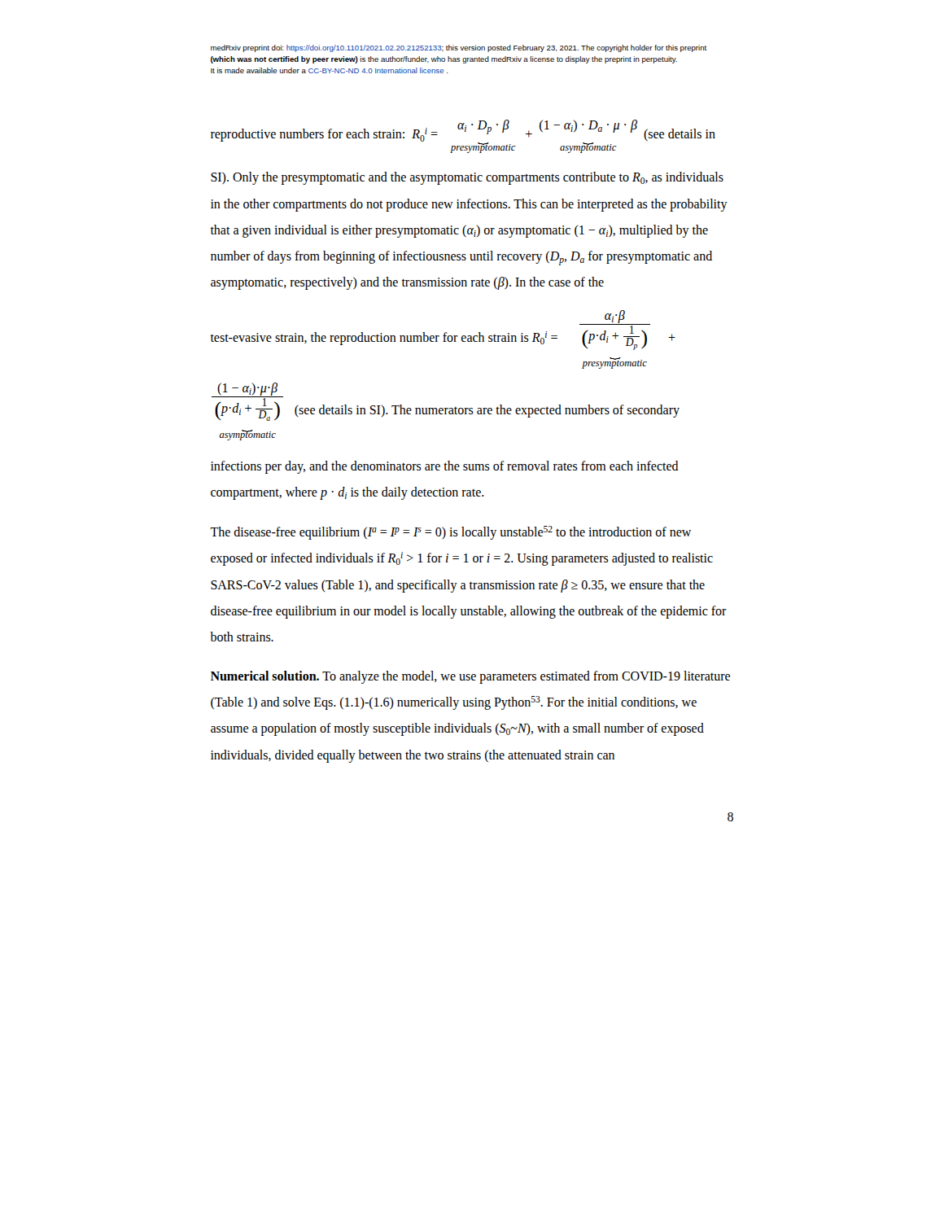medRxiv preprint doi: https://doi.org/10.1101/2021.02.20.21252133; this version posted February 23, 2021. The copyright holder for this preprint
(which was not certified by peer review) is the author/funder, who has granted medRxiv a license to display the preprint in perpetuity.
It is made available under a CC-BY-NC-ND 4.0 International license .
reproductive numbers for each strain: R0i = αi · Dp · β ⏟ presymptomatic + (1 − αi) · Da · μ · β ⏟ asymptomatic (see details in
SI). Only the presymptomatic and the asymptomatic compartments contribute to R0, as individuals in the other compartments do not produce new infections. This can be interpreted as the probability that a given individual is either presymptomatic (αi) or asymptomatic (1 − αi), multiplied by the number of days from beginning of infectiousness until recovery (Dp, Da for presymptomatic and asymptomatic, respectively) and the transmission rate (β). In the case of the
test-evasive strain, the reproduction number for each strain is R0i = αi·β (p·di + 1 Dp) ⏟ presymptomatic +
(1 − αi)·μ·β (p·di + 1 Da) ⏟ asymptomatic (see details in SI). The numerators are the expected numbers of secondary
infections per day, and the denominators are the sums of removal rates from each infected compartment, where p · di is the daily detection rate.
The disease-free equilibrium (Ia = Ip = Is = 0) is locally unstable52 to the introduction of new exposed or infected individuals if R0i > 1 for i = 1 or i = 2. Using parameters adjusted to realistic SARS-CoV-2 values (Table 1), and specifically a transmission rate β ≥ 0.35, we ensure that the disease-free equilibrium in our model is locally unstable, allowing the outbreak of the epidemic for both strains.
Numerical solution. To analyze the model, we use parameters estimated from COVID-19 literature (Table 1) and solve Eqs. (1.1)-(1.6) numerically using Python53. For the initial conditions, we assume a population of mostly susceptible individuals (S0~N), with a small number of exposed individuals, divided equally between the two strains (the attenuated strain can
8